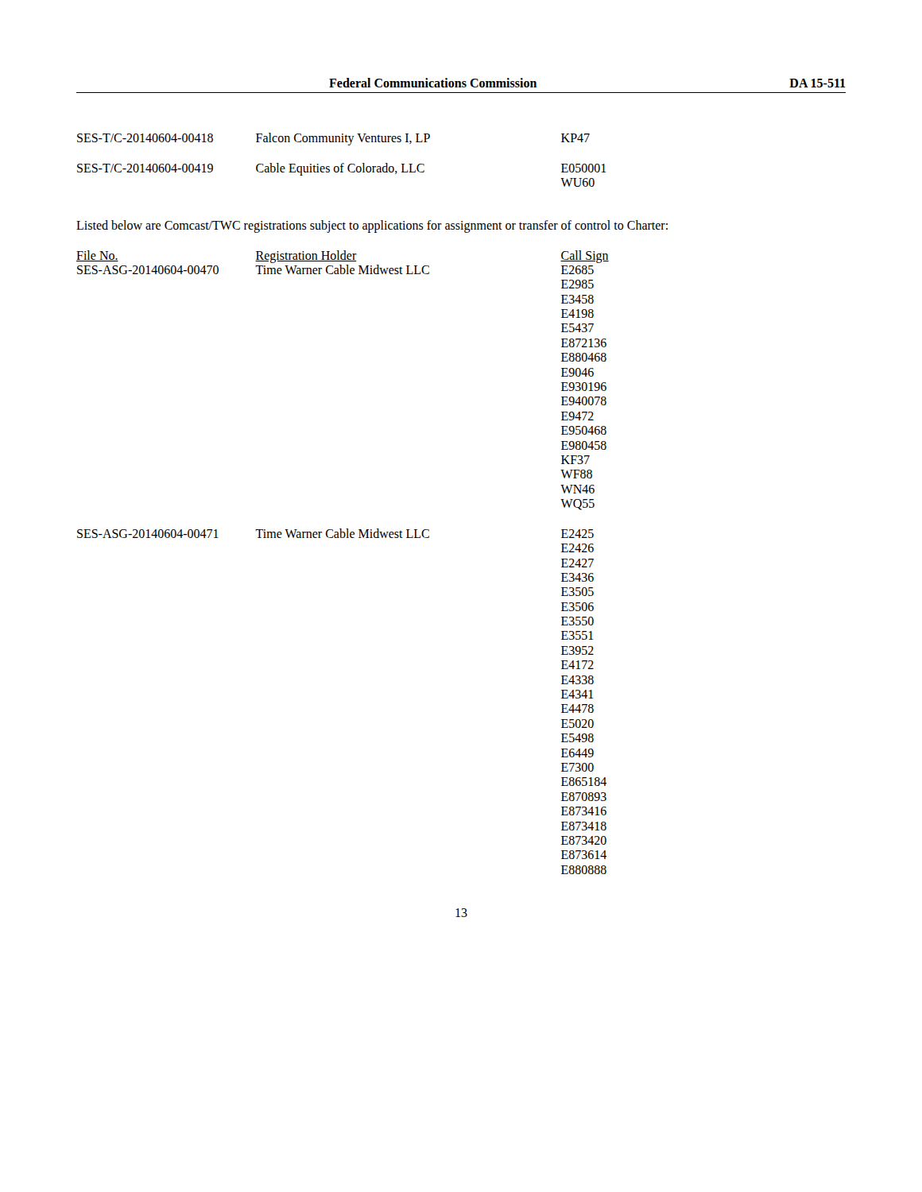Federal Communications Commission
DA 15-511
| SES-T/C-20140604-00418 | Falcon Community Ventures I, LP | KP47 |
| SES-T/C-20140604-00419 | Cable Equities of Colorado, LLC | E050001 WU60 |
Listed below are Comcast/TWC registrations subject to applications for assignment or transfer of control to Charter:
| File No. | Registration Holder | Call Sign |
| SES-ASG-20140604-00470 | Time Warner Cable Midwest LLC | E2685 E2985 E3458 E4198 E5437 E872136 E880468 E9046 E930196 E940078 E9472 E950468 E980458 KF37 WF88 WN46 WQ55 |
| SES-ASG-20140604-00471 | Time Warner Cable Midwest LLC | E2425 E2426 E2427 E3436 E3505 E3506 E3550 E3551 E3952 E4172 E4338 E4341 E4478 E5020 E5498 E6449 E7300 E865184 E870893 E873416 E873418 E873420 E873614 E880888 |
13